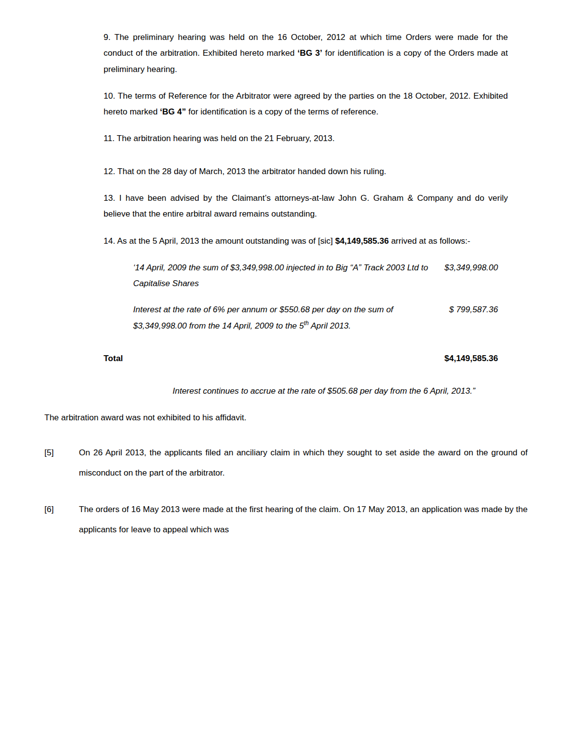9. The preliminary hearing was held on the 16 October, 2012 at which time Orders were made for the conduct of the arbitration. Exhibited hereto marked ‘BG 3’ for identification is a copy of the Orders made at preliminary hearing.
10. The terms of Reference for the Arbitrator were agreed by the parties on the 18 October, 2012. Exhibited hereto marked ‘BG 4” for identification is a copy of the terms of reference.
11. The arbitration hearing was held on the 21 February, 2013.
12. That on the 28 day of March, 2013 the arbitrator handed down his ruling.
13. I have been advised by the Claimant’s attorneys-at-law John G. Graham & Company and do verily believe that the entire arbitral award remains outstanding.
14. As at the 5 April, 2013 the amount outstanding was of [sic] $4,149,585.36 arrived at as follows:-
‘14 April, 2009 the sum of $3,349,998.00 injected in to Big “A” Track 2003 Ltd to Capitalise Shares
$3,349,998.00
Interest at the rate of 6% per annum or $550.68 per day on the sum of $3,349,998.00 from the 14 April, 2009 to the 5th April 2013.
$ 799,587.36
Total
$4,149,585.36
Interest continues to accrue at the rate of $505.68 per day from the 6 April, 2013.”
The arbitration award was not exhibited to his affidavit.
[5]
On 26 April 2013, the applicants filed an anciliary claim in which they sought to set aside the award on the ground of misconduct on the part of the arbitrator.
[6]
The orders of 16 May 2013 were made at the first hearing of the claim. On 17 May 2013, an application was made by the applicants for leave to appeal which was